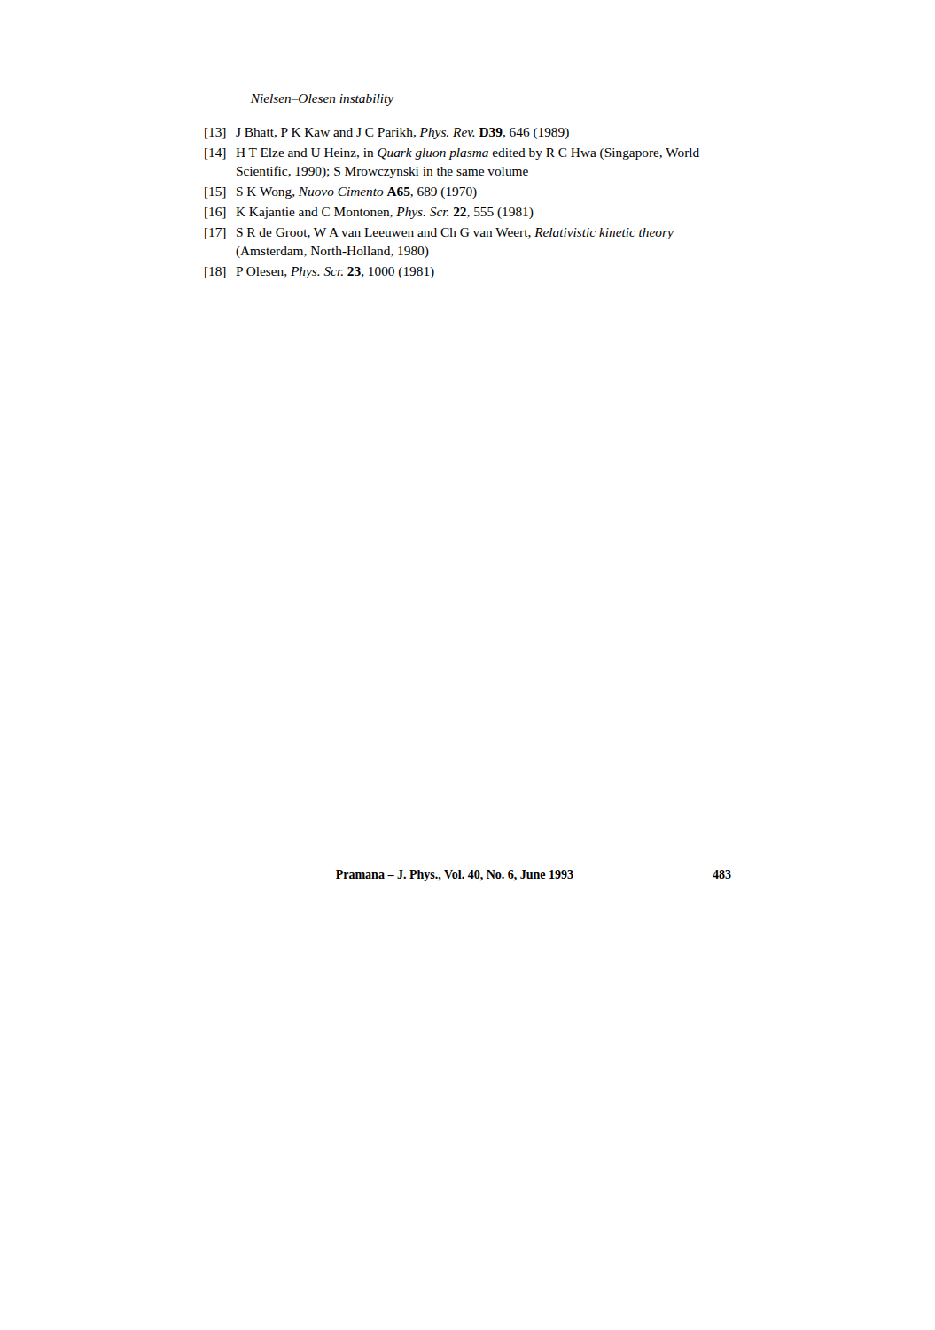Nielsen–Olesen instability
[13] J Bhatt, P K Kaw and J C Parikh, Phys. Rev. D39, 646 (1989)
[14] H T Elze and U Heinz, in Quark gluon plasma edited by R C Hwa (Singapore, World Scientific, 1990); S Mrowczynski in the same volume
[15] S K Wong, Nuovo Cimento A65, 689 (1970)
[16] K Kajantie and C Montonen, Phys. Scr. 22, 555 (1981)
[17] S R de Groot, W A van Leeuwen and Ch G van Weert, Relativistic kinetic theory (Amsterdam, North-Holland, 1980)
[18] P Olesen, Phys. Scr. 23, 1000 (1981)
483 Pramana – J. Phys., Vol. 40, No. 6, June 1993